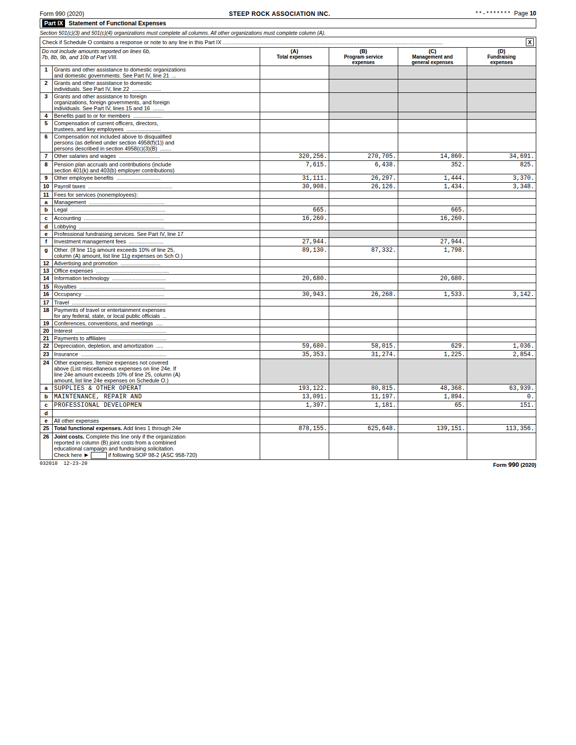Form 990 (2020)
STEEP ROCK ASSOCIATION INC.
**-******* Page 10
Part IX Statement of Functional Expenses
Section 501(c)(3) and 501(c)(4) organizations must complete all columns. All other organizations must complete column (A).
Check if Schedule O contains a response or note to any line in this Part IX ................................................................................................................................................. X
| Do not include amounts reported on lines 6b, 7b, 8b, 9b, and 10b of Part VIII. | (A) Total expenses | (B) Program service expenses | (C) Management and general expenses | (D) Fundraising expenses |
| 1 | Grants and other assistance to domestic organizations and domestic governments. See Part IV, line 21 ... | | | | |
| 2 | Grants and other assistance to domestic individuals. See Part IV, line 22 ..................... | | | | |
| 3 | Grants and other assistance to foreign organizations, foreign governments, and foreign individuals. See Part IV, lines 15 and 16 ........ | | | | |
| 4 | Benefits paid to or for members ..................... | | | | |
| 5 | Compensation of current officers, directors, trustees, and key employees ......................... | | | | |
| 6 | Compensation not included above to disqualified persons (as defined under section 4958(f)(1)) and persons described in section 4958(c)(3)(B) ........ | | | | |
| 7 | Other salaries and wages .............................. | 320,256. | 270,705. | 14,860. | 34,691. |
| 8 | Pension plan accruals and contributions (include section 401(k) and 403(b) employer contributions) | 7,615. | 6,438. | 352. | 825. |
| 9 | Other employee benefits ................................ | 31,111. | 26,297. | 1,444. | 3,370. |
| 10 | Payroll taxes ............................................................. | 30,908. | 26,126. | 1,434. | 3,348. |
| 11 | Fees for services (nonemployees): | | | | |
| a | Management ....................................................... | | | | |
| b | Legal ..................................................................... | 665. | | 665. | |
| c | Accounting .......................................................... | 16,260. | | 16,260. | |
| d | Lobbying .............................................................. | | | | |
| e | Professional fundraising services. See Part IV, line 17 | | | | |
| f | Investment management fees ......................... | 27,944. | | 27,944. | |
| g | Other. (If line 11g amount exceeds 10% of line 25, column (A) amount, list line 11g expenses on Sch O.) | 89,130. | 87,332. | 1,798. | |
| 12 | Advertising and promotion ............................. | | | | |
| 13 | Office expenses ..................................................... | | | | |
| 14 | Information technology ....................................... | 20,680. | | 20,680. | |
| 15 | Royalties .............................................................. | | | | |
| 16 | Occupancy .......................................................... | 30,943. | 26,268. | 1,533. | 3,142. |
| 17 | Travel ..................................................................... | | | | |
| 18 | Payments of travel or entertainment expenses for any federal, state, or local public officials ... | | | | |
| 19 | Conferences, conventions, and meetings ..... | | | | |
| 20 | Interest .................................................................. | | | | |
| 21 | Payments to affiliates .......................................... | | | | |
| 22 | Depreciation, depletion, and amortization ..... | 59,680. | 58,015. | 629. | 1,036. |
| 23 | Insurance .............................................................. | 35,353. | 31,274. | 1,225. | 2,854. |
| 24 | Other expenses. Itemize expenses not covered above (List miscellaneous expenses on line 24e. If line 24e amount exceeds 10% of line 25, column (A) amount, list line 24e expenses on Schedule O.) | | | | |
| a | SUPPLIES & OTHER OPERAT | 193,122. | 80,815. | 48,368. | 63,939. |
| b | MAINTENANCE, REPAIR AND | 13,091. | 11,197. | 1,894. | 0. |
| c | PROFESSIONAL DEVELOPMEN | 1,397. | 1,181. | 65. | 151. |
| d | | | | | |
| e | All other expenses | | | | |
| 25 | Total functional expenses. Add lines 1 through 24e | 878,155. | 625,648. | 139,151. | 113,356. |
| 26 | Joint costs. Complete this line only if the organization reported in column (B) joint costs from a combined educational campaign and fundraising solicitation. Check here ► if following SOP 98-2 (ASC 958-720) | | | | |
032010 12-23-20
Form 990 (2020)